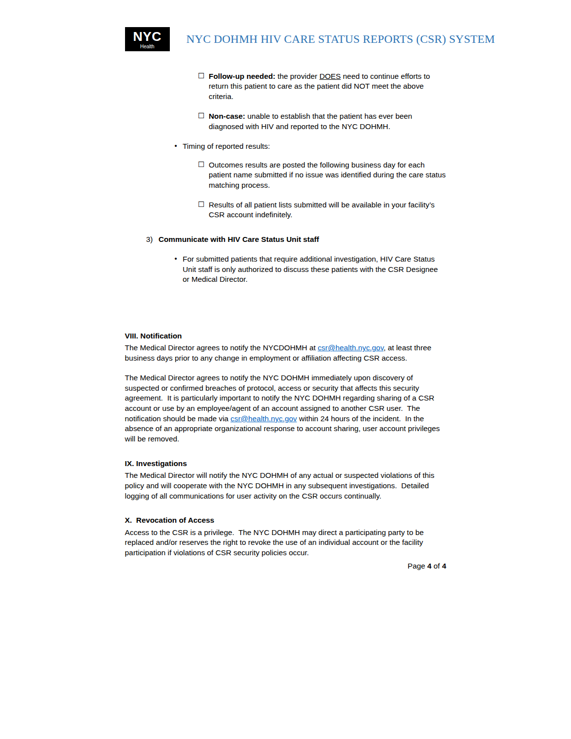NYC Health
NYC DOHMH HIV CARE STATUS REPORTS (CSR) SYSTEM
☐ Follow-up needed: the provider DOES need to continue efforts to return this patient to care as the patient did NOT meet the above criteria.
☐ Non-case: unable to establish that the patient has ever been diagnosed with HIV and reported to the NYC DOHMH.
• Timing of reported results:
☐ Outcomes results are posted the following business day for each patient name submitted if no issue was identified during the care status matching process.
☐ Results of all patient lists submitted will be available in your facility’s CSR account indefinitely.
3) Communicate with HIV Care Status Unit staff
• For submitted patients that require additional investigation, HIV Care Status Unit staff is only authorized to discuss these patients with the CSR Designee or Medical Director.
VIII. Notification
The Medical Director agrees to notify the NYCDOHMH at csr@health.nyc.gov, at least three business days prior to any change in employment or affiliation affecting CSR access.
The Medical Director agrees to notify the NYC DOHMH immediately upon discovery of suspected or confirmed breaches of protocol, access or security that affects this security agreement. It is particularly important to notify the NYC DOHMH regarding sharing of a CSR account or use by an employee/agent of an account assigned to another CSR user. The notification should be made via csr@health.nyc.gov within 24 hours of the incident. In the absence of an appropriate organizational response to account sharing, user account privileges will be removed.
IX. Investigations
The Medical Director will notify the NYC DOHMH of any actual or suspected violations of this policy and will cooperate with the NYC DOHMH in any subsequent investigations. Detailed logging of all communications for user activity on the CSR occurs continually.
X. Revocation of Access
Access to the CSR is a privilege. The NYC DOHMH may direct a participating party to be replaced and/or reserves the right to revoke the use of an individual account or the facility participation if violations of CSR security policies occur.
Page 4 of 4